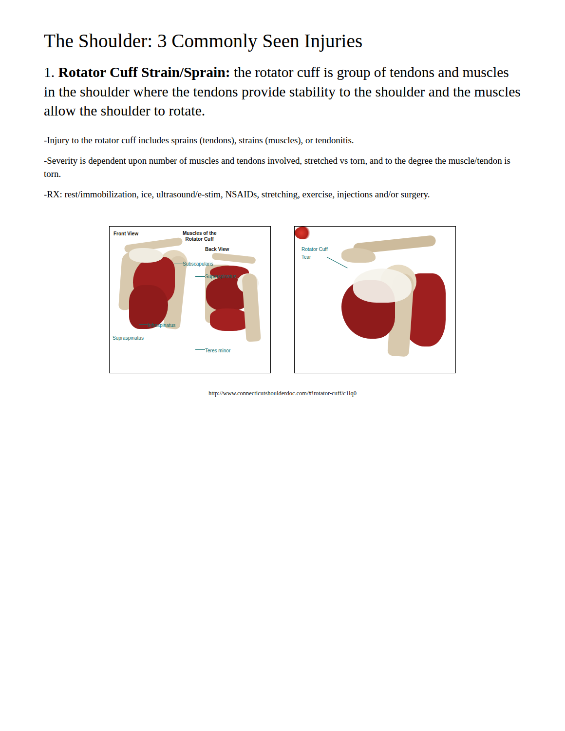The Shoulder: 3 Commonly Seen Injuries
1. Rotator Cuff Strain/Sprain: the rotator cuff is group of tendons and muscles in the shoulder where the tendons provide stability to the shoulder and the muscles allow the shoulder to rotate.
-Injury to the rotator cuff includes sprains (tendons), strains (muscles), or tendonitis.
-Severity is dependent upon number of muscles and tendons involved, stretched vs torn, and to the degree the muscle/tendon is torn.
-RX: rest/immobilization, ice, ultrasound/e-stim, NSAIDs, stretching, exercise, injections and/or surgery.
Muscles of the
Rotator Cuff
Front View
Back View
Subscapularis
Supraspinatus
Infraspinatus
Supraspinatus
Teres minor
Rotator Cuff
Tear
http://www.connecticutshoulderdoc.com/#!rotator-cuff/c1lq0